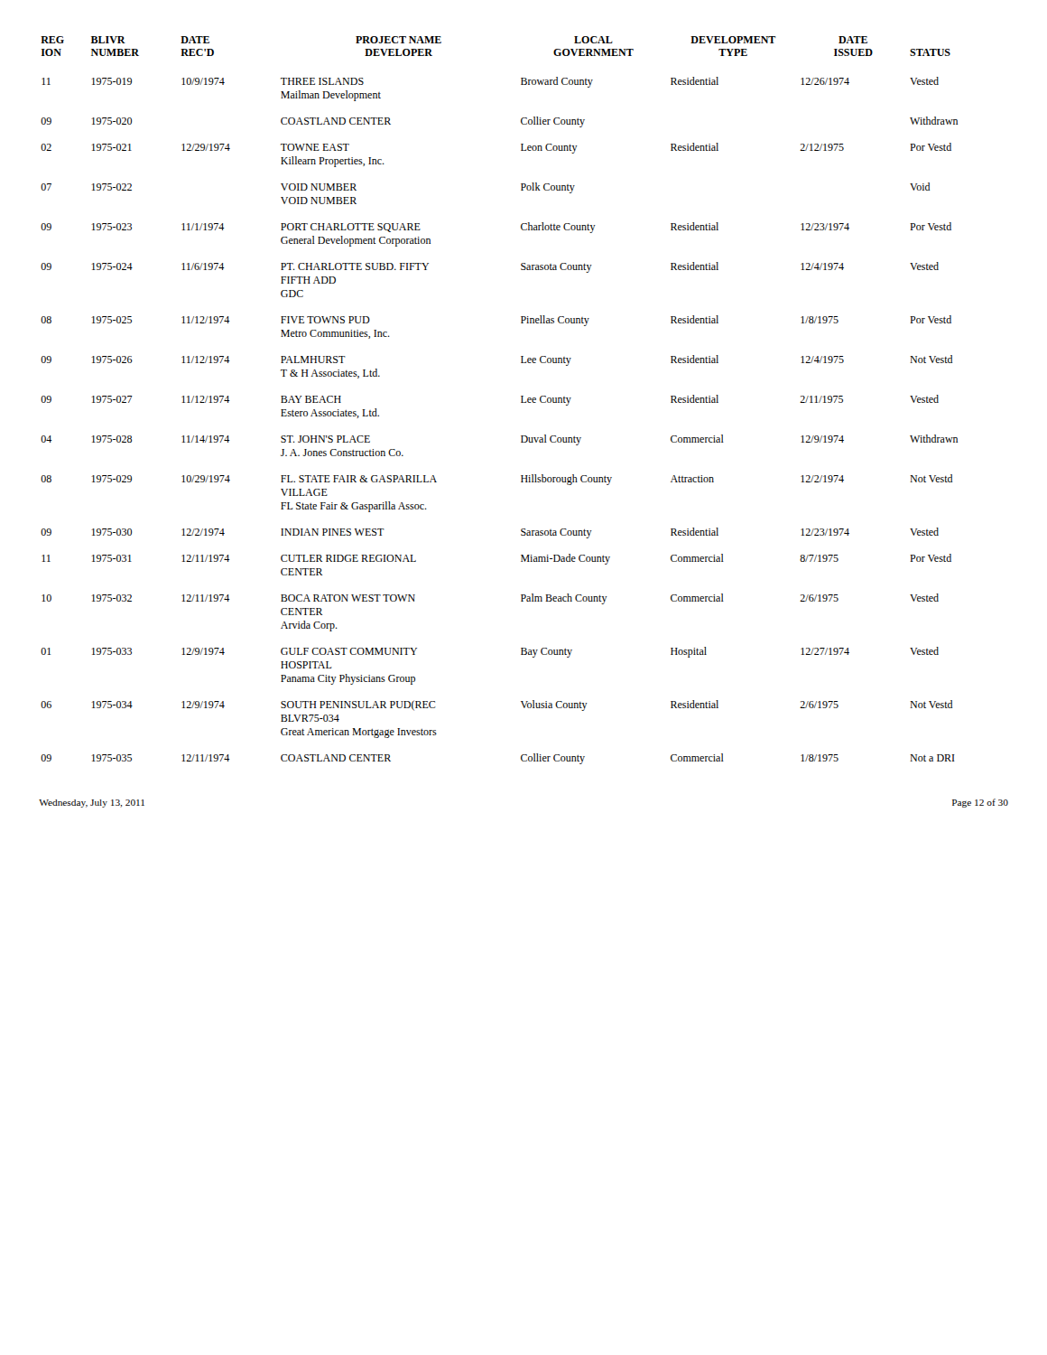| REG ION | BLIVR NUMBER | DATE REC'D | PROJECT NAME DEVELOPER | LOCAL GOVERNMENT | DEVELOPMENT TYPE | DATE ISSUED | STATUS |
| --- | --- | --- | --- | --- | --- | --- | --- |
| 11 | 1975-019 | 10/9/1974 | THREE ISLANDS Mailman Development | Broward County | Residential | 12/26/1974 | Vested |
| 09 | 1975-020 | | COASTLAND CENTER | Collier County | | | Withdrawn |
| 02 | 1975-021 | 12/29/1974 | TOWNE EAST Killearn Properties, Inc. | Leon County | Residential | 2/12/1975 | Por Vestd |
| 07 | 1975-022 | | VOID NUMBER VOID NUMBER | Polk County | | | Void |
| 09 | 1975-023 | 11/1/1974 | PORT CHARLOTTE SQUARE General Development Corporation | Charlotte County | Residential | 12/23/1974 | Por Vestd |
| 09 | 1975-024 | 11/6/1974 | PT. CHARLOTTE SUBD. FIFTY FIFTH ADD GDC | Sarasota County | Residential | 12/4/1974 | Vested |
| 08 | 1975-025 | 11/12/1974 | FIVE TOWNS PUD Metro Communities, Inc. | Pinellas County | Residential | 1/8/1975 | Por Vestd |
| 09 | 1975-026 | 11/12/1974 | PALMHURST T & H Associates, Ltd. | Lee County | Residential | 12/4/1975 | Not Vestd |
| 09 | 1975-027 | 11/12/1974 | BAY BEACH Estero Associates, Ltd. | Lee County | Residential | 2/11/1975 | Vested |
| 04 | 1975-028 | 11/14/1974 | ST. JOHN'S PLACE J. A. Jones Construction Co. | Duval County | Commercial | 12/9/1974 | Withdrawn |
| 08 | 1975-029 | 10/29/1974 | FL. STATE FAIR & GASPARILLA VILLAGE FL State Fair & Gasparilla Assoc. | Hillsborough County | Attraction | 12/2/1974 | Not Vestd |
| 09 | 1975-030 | 12/2/1974 | INDIAN PINES WEST | Sarasota County | Residential | 12/23/1974 | Vested |
| 11 | 1975-031 | 12/11/1974 | CUTLER RIDGE REGIONAL CENTER | Miami-Dade County | Commercial | 8/7/1975 | Por Vestd |
| 10 | 1975-032 | 12/11/1974 | BOCA RATON WEST TOWN CENTER Arvida Corp. | Palm Beach County | Commercial | 2/6/1975 | Vested |
| 01 | 1975-033 | 12/9/1974 | GULF COAST COMMUNITY HOSPITAL Panama City Physicians Group | Bay County | Hospital | 12/27/1974 | Vested |
| 06 | 1975-034 | 12/9/1974 | SOUTH PENINSULAR PUD(REC BLVR75-034 Great American Mortgage Investors | Volusia County | Residential | 2/6/1975 | Not Vestd |
| 09 | 1975-035 | 12/11/1974 | COASTLAND CENTER | Collier County | Commercial | 1/8/1975 | Not a DRI |
Wednesday, July 13, 2011 Page 12 of 30